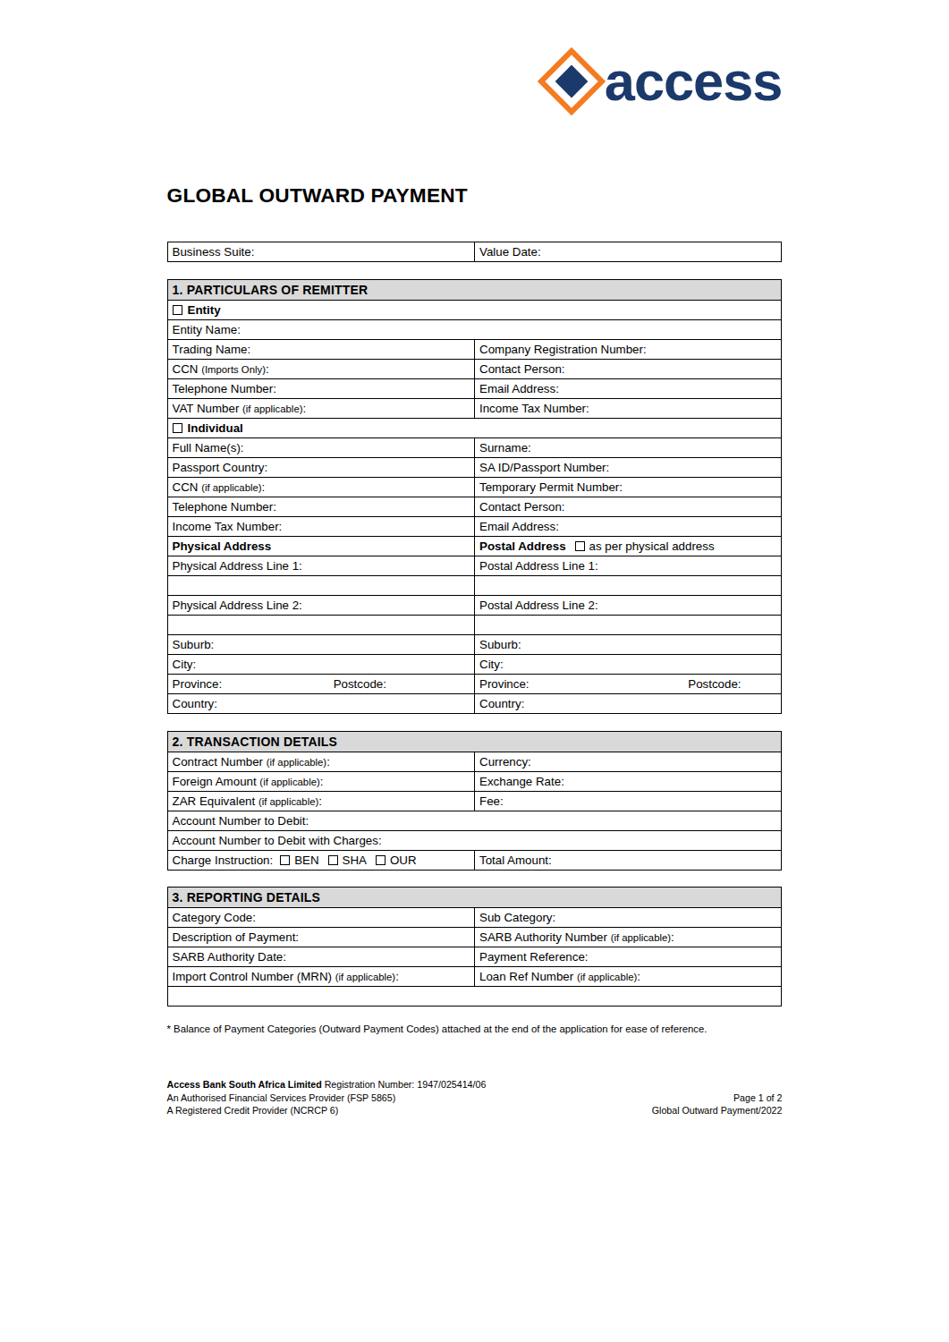access
GLOBAL OUTWARD PAYMENT
| Business Suite: | Value Date: |
| 1. PARTICULARS OF REMITTER |
| Entity |
| Entity Name: |
| Trading Name: | Company Registration Number: |
| CCN (Imports Only) : | Contact Person: |
| Telephone Number: | Email Address: |
| VAT Number (if applicable) : | Income Tax Number: |
| Individual |
| Full Name(s): | Surname: |
| Passport Country: | SA ID/Passport Number: |
| CCN (if applicable) : | Temporary Permit Number: |
| Telephone Number: | Contact Person: |
| Income Tax Number: | Email Address: |
| Physical Address | Postal Address as per physical address |
| Physical Address Line 1: | Postal Address Line 1: |
| Physical Address Line 2: | Postal Address Line 2: |
| Suburb: | Suburb: |
| City: | City: |
| Province: Postcode: | Province: Postcode: |
| Country: | Country: |
| 2. TRANSACTION DETAILS |
| Contract Number (if applicable) : | Currency: |
| Foreign Amount (if applicable) : | Exchange Rate: |
| ZAR Equivalent (if applicable) : | Fee: |
| Account Number to Debit: |
| Account Number to Debit with Charges: |
| Charge Instruction: BEN SHA OUR | Total Amount: |
| 3. REPORTING DETAILS |
| Category Code: | Sub Category: |
| Description of Payment: | SARB Authority Number (if applicable) : |
| SARB Authority Date: | Payment Reference: |
| Import Control Number (MRN) (if applicable) : | Loan Ref Number (if applicable) : |
* Balance of Payment Categories (Outward Payment Codes) attached at the end of the application for ease of reference.
Access Bank South Africa Limited Registration Number: 1947/025414/06
An Authorised Financial Services Provider (FSP 5865)
A Registered Credit Provider (NCRCP 6)
Page 1 of 2
Global Outward Payment/2022